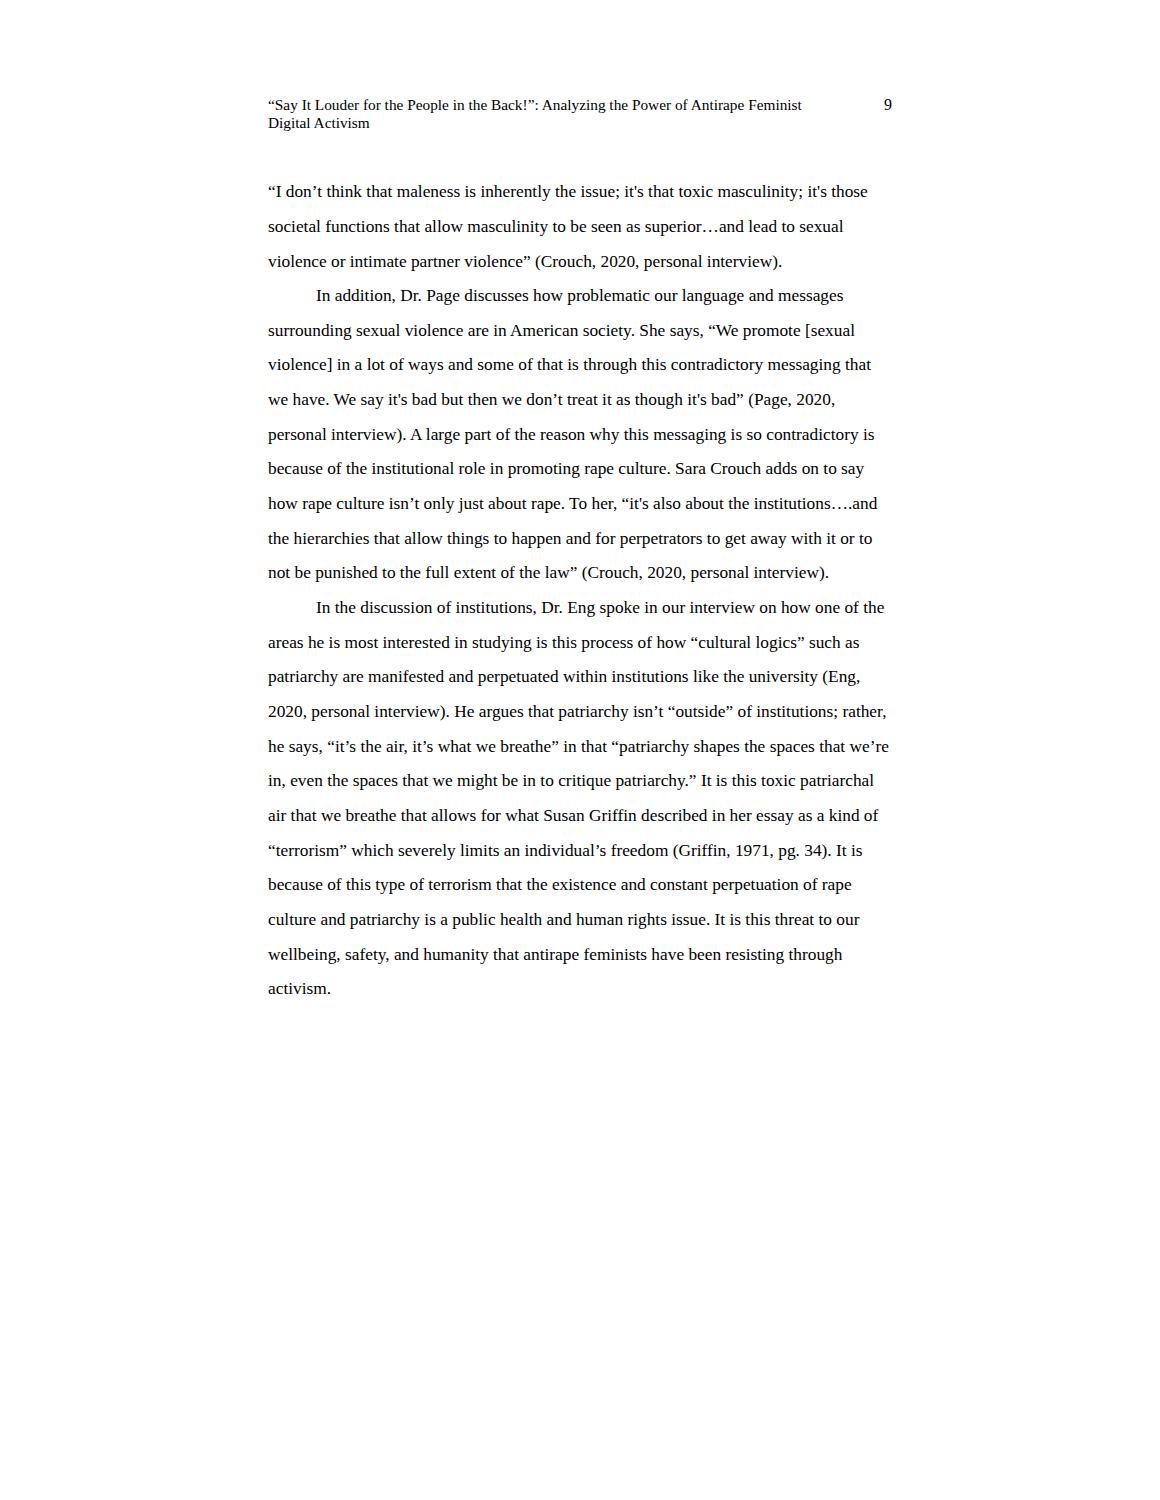“Say It Louder for the People in the Back!”: Analyzing the Power of Antirape Feminist Digital Activism 9
“I don’t think that maleness is inherently the issue; it's that toxic masculinity; it's those societal functions that allow masculinity to be seen as superior…and lead to sexual violence or intimate partner violence” (Crouch, 2020, personal interview).
In addition, Dr. Page discusses how problematic our language and messages surrounding sexual violence are in American society. She says, “We promote [sexual violence] in a lot of ways and some of that is through this contradictory messaging that we have. We say it's bad but then we don’t treat it as though it's bad” (Page, 2020, personal interview). A large part of the reason why this messaging is so contradictory is because of the institutional role in promoting rape culture. Sara Crouch adds on to say how rape culture isn’t only just about rape. To her, “it's also about the institutions….and the hierarchies that allow things to happen and for perpetrators to get away with it or to not be punished to the full extent of the law” (Crouch, 2020, personal interview).
In the discussion of institutions, Dr. Eng spoke in our interview on how one of the areas he is most interested in studying is this process of how “cultural logics” such as patriarchy are manifested and perpetuated within institutions like the university (Eng, 2020, personal interview). He argues that patriarchy isn’t “outside” of institutions; rather, he says, “it’s the air, it’s what we breathe” in that “patriarchy shapes the spaces that we’re in, even the spaces that we might be in to critique patriarchy.” It is this toxic patriarchal air that we breathe that allows for what Susan Griffin described in her essay as a kind of “terrorism” which severely limits an individual’s freedom (Griffin, 1971, pg. 34). It is because of this type of terrorism that the existence and constant perpetuation of rape culture and patriarchy is a public health and human rights issue. It is this threat to our wellbeing, safety, and humanity that antirape feminists have been resisting through activism.